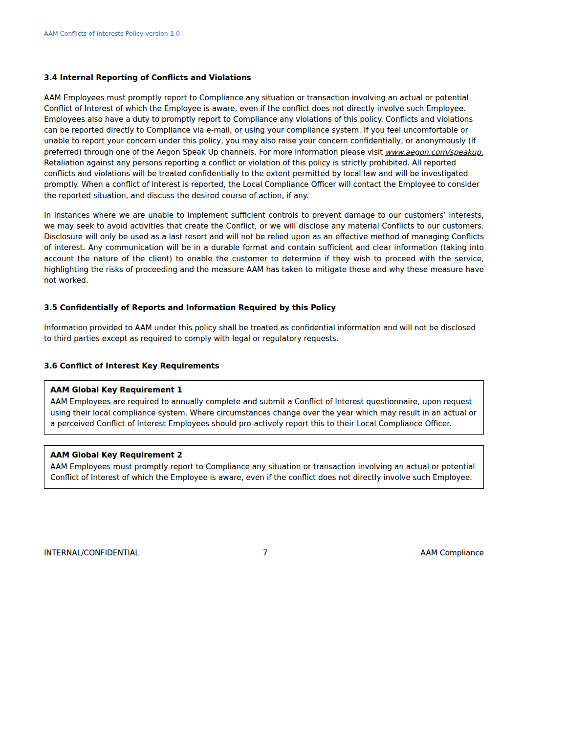AAM Conflicts of Interests Policy version 1.0
3.4 Internal Reporting of Conflicts and Violations
AAM Employees must promptly report to Compliance any situation or transaction involving an actual or potential Conflict of Interest of which the Employee is aware, even if the conflict does not directly involve such Employee. Employees also have a duty to promptly report to Compliance any violations of this policy. Conflicts and violations can be reported directly to Compliance via e-mail, or using your compliance system. If you feel uncomfortable or unable to report your concern under this policy, you may also raise your concern confidentially, or anonymously (if preferred) through one of the Aegon Speak Up channels. For more information please visit www.aegon.com/speakup. Retaliation against any persons reporting a conflict or violation of this policy is strictly prohibited. All reported conflicts and violations will be treated confidentially to the extent permitted by local law and will be investigated promptly. When a conflict of interest is reported, the Local Compliance Officer will contact the Employee to consider the reported situation, and discuss the desired course of action, if any.
In instances where we are unable to implement sufficient controls to prevent damage to our customers’ interests, we may seek to avoid activities that create the Conflict, or we will disclose any material Conflicts to our customers. Disclosure will only be used as a last resort and will not be relied upon as an effective method of managing Conflicts of interest. Any communication will be in a durable format and contain sufficient and clear information (taking into account the nature of the client) to enable the customer to determine if they wish to proceed with the service, highlighting the risks of proceeding and the measure AAM has taken to mitigate these and why these measure have not worked.
3.5 Confidentially of Reports and Information Required by this Policy
Information provided to AAM under this policy shall be treated as confidential information and will not be disclosed to third parties except as required to comply with legal or regulatory requests.
3.6 Conflict of Interest Key Requirements
AAM Global Key Requirement 1
AAM Employees are required to annually complete and submit a Conflict of Interest questionnaire, upon request using their local compliance system. Where circumstances change over the year which may result in an actual or a perceived Conflict of Interest Employees should pro-actively report this to their Local Compliance Officer.
AAM Global Key Requirement 2
AAM Employees must promptly report to Compliance any situation or transaction involving an actual or potential Conflict of Interest of which the Employee is aware, even if the conflict does not directly involve such Employee.
INTERNAL/CONFIDENTIAL
7
AAM Compliance